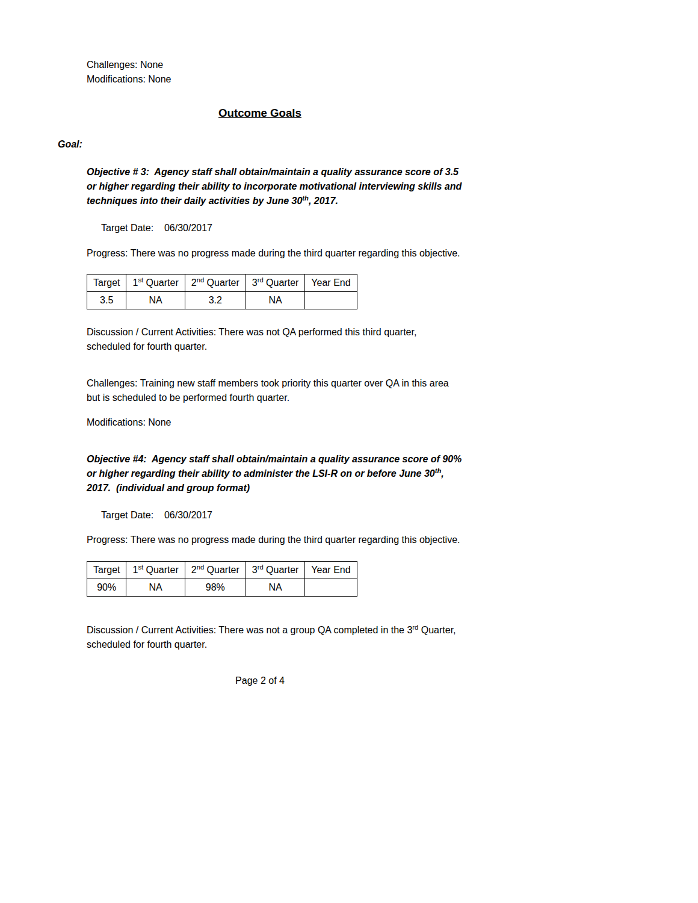Challenges: None
Modifications: None
Outcome Goals
Goal:
Objective # 3: Agency staff shall obtain/maintain a quality assurance score of 3.5 or higher regarding their ability to incorporate motivational interviewing skills and techniques into their daily activities by June 30th, 2017.
Target Date: 06/30/2017
Progress: There was no progress made during the third quarter regarding this objective.
| Target | 1 st Quarter | 2 nd Quarter | 3 rd Quarter | Year End |
| --- | --- | --- | --- | --- |
| 3.5 | NA | 3.2 | NA | |
Discussion / Current Activities: There was not QA performed this third quarter, scheduled for fourth quarter.
Challenges: Training new staff members took priority this quarter over QA in this area but is scheduled to be performed fourth quarter.
Modifications: None
Objective #4: Agency staff shall obtain/maintain a quality assurance score of 90% or higher regarding their ability to administer the LSI-R on or before June 30th, 2017. (individual and group format)
Target Date: 06/30/2017
Progress: There was no progress made during the third quarter regarding this objective.
| Target | 1 st Quarter | 2 nd Quarter | 3 rd Quarter | Year End |
| --- | --- | --- | --- | --- |
| 90% | NA | 98% | NA | |
Discussion / Current Activities: There was not a group QA completed in the 3rd Quarter, scheduled for fourth quarter.
Page 2 of 4